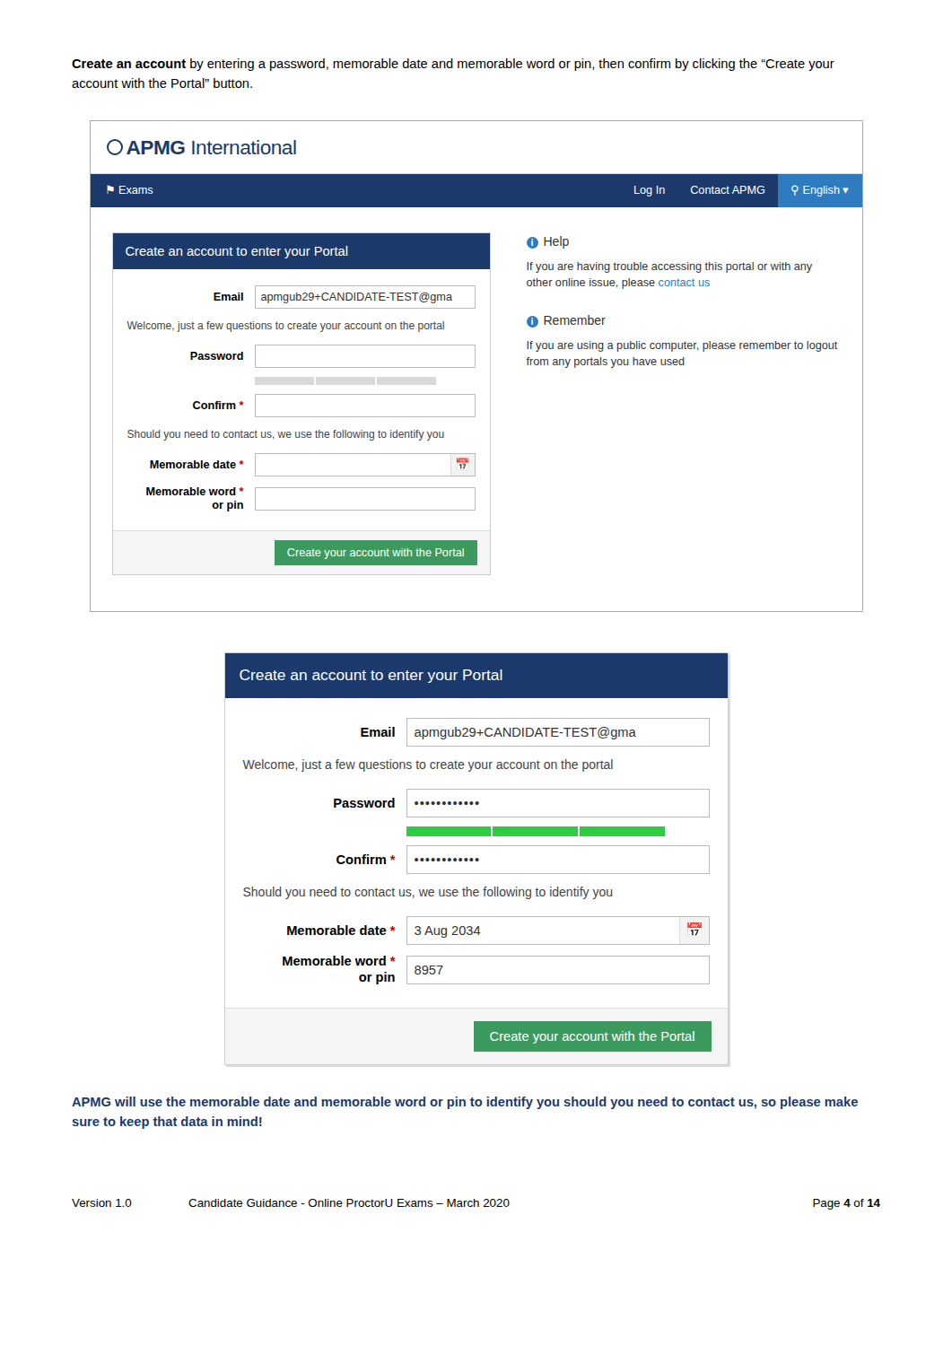Create an account by entering a password, memorable date and memorable word or pin, then confirm by clicking the “Create your account with the Portal” button.
APMG International
⚑ Exams
Log In Contact APMG ⚲ English ▾
Create an account to enter your Portal
Email
Welcome, just a few questions to create your account on the portal
Password
Confirm *
Should you need to contact us, we use the following to identify you
Memorable date *
📅
Memorable word *
or pin
Create your account with the Portal
i Help
If you are having trouble accessing this portal or with any other online issue, please contact us
i Remember
If you are using a public computer, please remember to logout from any portals you have used
Create an account to enter your Portal
Email
Welcome, just a few questions to create your account on the portal
Password
Confirm *
Should you need to contact us, we use the following to identify you
Memorable date *
📅
Memorable word *
or pin
Create your account with the Portal
APMG will use the memorable date and memorable word or pin to identify you should you need to contact us, so please make sure to keep that data in mind!
Version 1.0
Candidate Guidance - Online ProctorU Exams – March 2020
Page 4 of 14